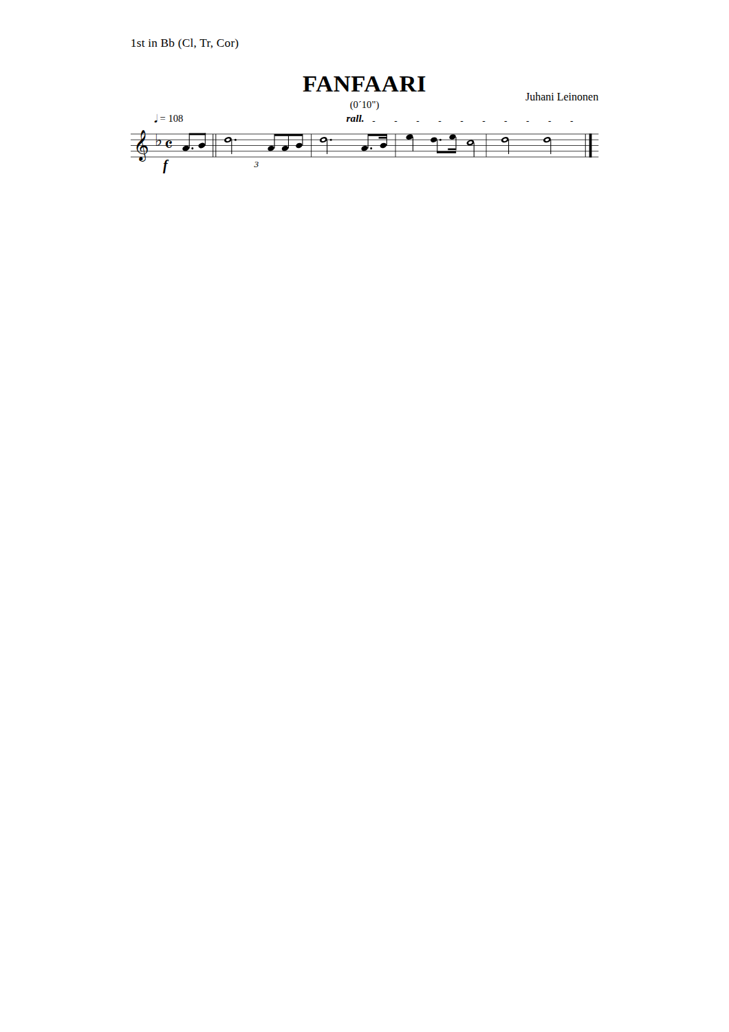1st in Bb (Cl, Tr, Cor)
FANFAARI
(0´10")
Juhani Leinonen
𝅘𝅥 = 108
rall.
- - - - - - - - - - - -
𝄞 ♭ 𝄴
f
3